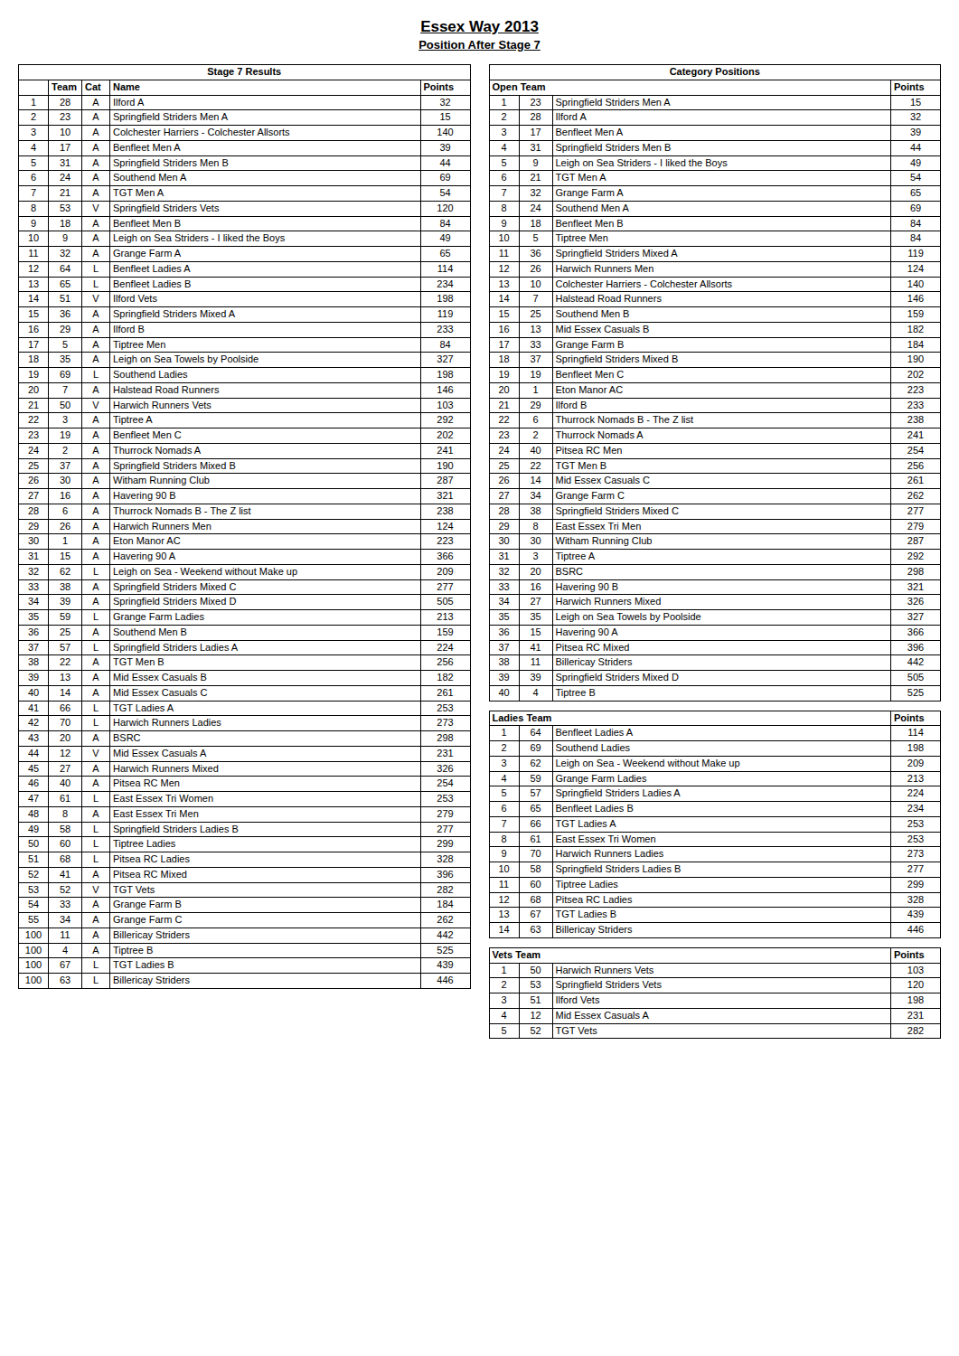Essex Way 2013
Position After Stage 7
| / Stage 7 Results / / / Team / Cat / Name / Points / / 1 / 28 / A / Ilford A / 32 / / 2 / 23 / A / Springfield Striders Men A / 15 / / 3 / 10 / A / Colchester Harriers - Colchester Allsorts / 140 / / 4 / 17 / A / Benfleet Men A / 39 / / 5 / 31 / A / Springfield Striders Men B / 44 / / 6 / 24 / A / Southend Men A / 69 / / 7 / 21 / A / TGT Men A / 54 / / 8 / 53 / V / Springfield Striders Vets / 120 / / 9 / 18 / A / Benfleet Men B / 84 / / 10 / 9 / A / Leigh on Sea Striders - I liked the Boys / 49 / / 11 / 32 / A / Grange Farm A / 65 / / 12 / 64 / L / Benfleet Ladies A / 114 / / 13 / 65 / L / Benfleet Ladies B / 234 / / 14 / 51 / V / Ilford Vets / 198 / / 15 / 36 / A / Springfield Striders Mixed A / 119 / / 16 / 29 / A / Ilford B / 233 / / 17 / 5 / A / Tiptree Men / 84 / / 18 / 35 / A / Leigh on Sea Towels by Poolside / 327 / / 19 / 69 / L / Southend Ladies / 198 / / 20 / 7 / A / Halstead Road Runners / 146 / / 21 / 50 / V / Harwich Runners Vets / 103 / / 22 / 3 / A / Tiptree A / 292 / / 23 / 19 / A / Benfleet Men C / 202 / / 24 / 2 / A / Thurrock Nomads A / 241 / / 25 / 37 / A / Springfield Striders Mixed B / 190 / / 26 / 30 / A / Witham Running Club / 287 / / 27 / 16 / A / Havering 90 B / 321 / / 28 / 6 / A / Thurrock Nomads B - The Z list / 238 / / 29 / 26 / A / Harwich Runners Men / 124 / / 30 / 1 / A / Eton Manor AC / 223 / / 31 / 15 / A / Havering 90 A / 366 / / 32 / 62 / L / Leigh on Sea - Weekend without Make up / 209 / / 33 / 38 / A / Springfield Striders Mixed C / 277 / / 34 / 39 / A / Springfield Striders Mixed D / 505 / / 35 / 59 / L / Grange Farm Ladies / 213 / / 36 / 25 / A / Southend Men B / 159 / / 37 / 57 / L / Springfield Striders Ladies A / 224 / / 38 / 22 / A / TGT Men B / 256 / / 39 / 13 / A / Mid Essex Casuals B / 182 / / 40 / 14 / A / Mid Essex Casuals C / 261 / / 41 / 66 / L / TGT Ladies A / 253 / / 42 / 70 / L / Harwich Runners Ladies / 273 / / 43 / 20 / A / BSRC / 298 / / 44 / 12 / V / Mid Essex Casuals A / 231 / / 45 / 27 / A / Harwich Runners Mixed / 326 / / 46 / 40 / A / Pitsea RC Men / 254 / / 47 / 61 / L / East Essex Tri Women / 253 / / 48 / 8 / A / East Essex Tri Men / 279 / / 49 / 58 / L / Springfield Striders Ladies B / 277 / / 50 / 60 / L / Tiptree Ladies / 299 / / 51 / 68 / L / Pitsea RC Ladies / 328 / / 52 / 41 / A / Pitsea RC Mixed / 396 / / 53 / 52 / V / TGT Vets / 282 / / 54 / 33 / A / Grange Farm B / 184 / / 55 / 34 / A / Grange Farm C / 262 / / 100 / 11 / A / Billericay Striders / 442 / / 100 / 4 / A / Tiptree B / 525 / / 100 / 67 / L / TGT Ladies B / 439 / / 100 / 63 / L / Billericay Striders / 446 / | / Category Positions / / Open Team / Points / / 1 / 23 / Springfield Striders Men A / 15 / / 2 / 28 / Ilford A / 32 / / 3 / 17 / Benfleet Men A / 39 / / 4 / 31 / Springfield Striders Men B / 44 / / 5 / 9 / Leigh on Sea Striders - I liked the Boys / 49 / / 6 / 21 / TGT Men A / 54 / / 7 / 32 / Grange Farm A / 65 / / 8 / 24 / Southend Men A / 69 / / 9 / 18 / Benfleet Men B / 84 / / 10 / 5 / Tiptree Men / 84 / / 11 / 36 / Springfield Striders Mixed A / 119 / / 12 / 26 / Harwich Runners Men / 124 / / 13 / 10 / Colchester Harriers - Colchester Allsorts / 140 / / 14 / 7 / Halstead Road Runners / 146 / / 15 / 25 / Southend Men B / 159 / / 16 / 13 / Mid Essex Casuals B / 182 / / 17 / 33 / Grange Farm B / 184 / / 18 / 37 / Springfield Striders Mixed B / 190 / / 19 / 19 / Benfleet Men C / 202 / / 20 / 1 / Eton Manor AC / 223 / / 21 / 29 / Ilford B / 233 / / 22 / 6 / Thurrock Nomads B - The Z list / 238 / / 23 / 2 / Thurrock Nomads A / 241 / / 24 / 40 / Pitsea RC Men / 254 / / 25 / 22 / TGT Men B / 256 / / 26 / 14 / Mid Essex Casuals C / 261 / / 27 / 34 / Grange Farm C / 262 / / 28 / 38 / Springfield Striders Mixed C / 277 / / 29 / 8 / East Essex Tri Men / 279 / / 30 / 30 / Witham Running Club / 287 / / 31 / 3 / Tiptree A / 292 / / 32 / 20 / BSRC / 298 / / 33 / 16 / Havering 90 B / 321 / / 34 / 27 / Harwich Runners Mixed / 326 / / 35 / 35 / Leigh on Sea Towels by Poolside / 327 / / 36 / 15 / Havering 90 A / 366 / / 37 / 41 / Pitsea RC Mixed / 396 / / 38 / 11 / Billericay Striders / 442 / / 39 / 39 / Springfield Striders Mixed D / 505 / / 40 / 4 / Tiptree B / 525 / / Ladies Team / Points / / --- / --- / / 1 / 64 / Benfleet Ladies A / 114 / / 2 / 69 / Southend Ladies / 198 / / 3 / 62 / Leigh on Sea - Weekend without Make up / 209 / / 4 / 59 / Grange Farm Ladies / 213 / / 5 / 57 / Springfield Striders Ladies A / 224 / / 6 / 65 / Benfleet Ladies B / 234 / / 7 / 66 / TGT Ladies A / 253 / / 8 / 61 / East Essex Tri Women / 253 / / 9 / 70 / Harwich Runners Ladies / 273 / / 10 / 58 / Springfield Striders Ladies B / 277 / / 11 / 60 / Tiptree Ladies / 299 / / 12 / 68 / Pitsea RC Ladies / 328 / / 13 / 67 / TGT Ladies B / 439 / / 14 / 63 / Billericay Striders / 446 / / Vets Team / Points / / --- / --- / / 1 / 50 / Harwich Runners Vets / 103 / / 2 / 53 / Springfield Striders Vets / 120 / / 3 / 51 / Ilford Vets / 198 / / 4 / 12 / Mid Essex Casuals A / 231 / / 5 / 52 / TGT Vets / 282 / |